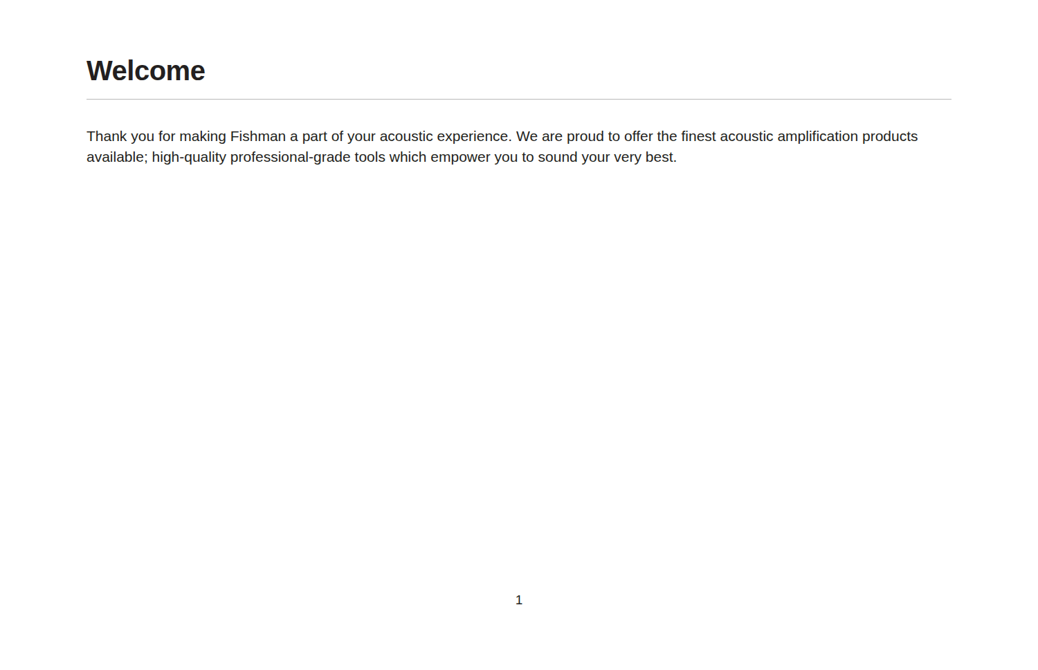Welcome
Thank you for making Fishman a part of your acoustic experience. We are proud to offer the finest acoustic amplification products available; high-quality professional-grade tools which empower you to sound your very best.
1